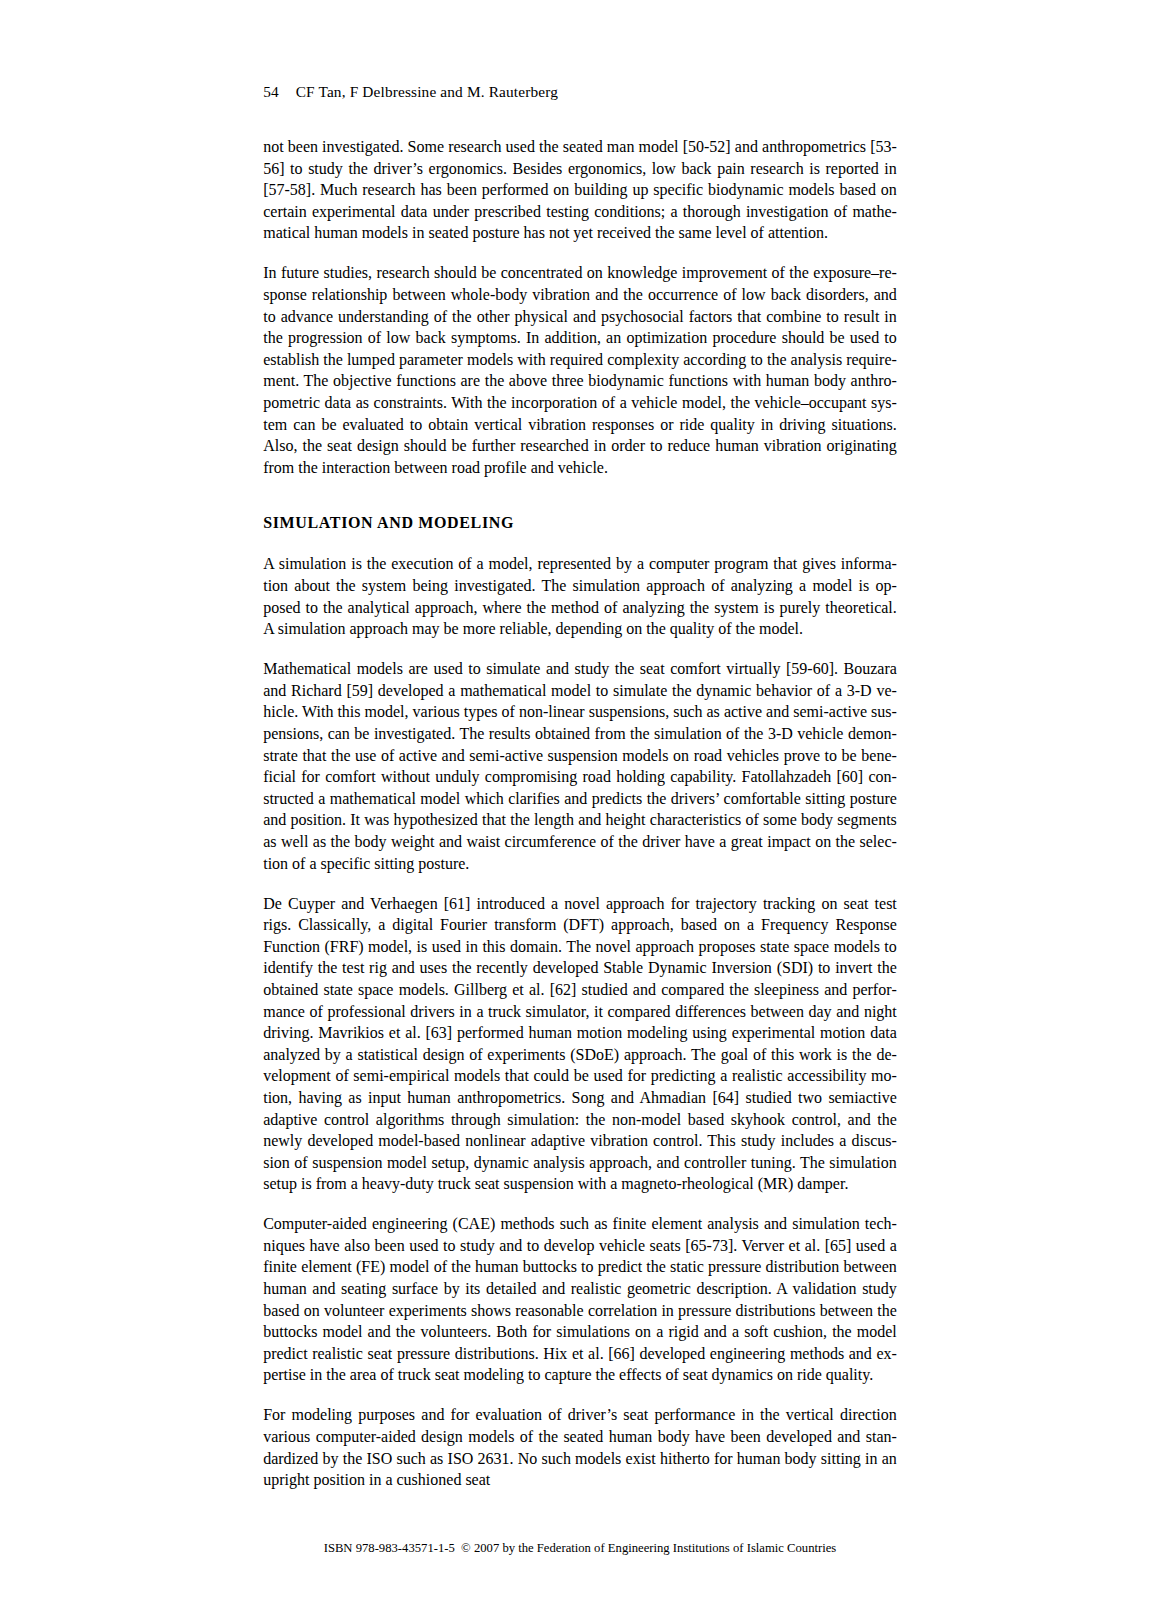54 CF Tan, F Delbressine and M. Rauterberg
not been investigated. Some research used the seated man model [50-52] and anthropometrics [53-56] to study the driver’s ergonomics. Besides ergonomics, low back pain research is reported in [57-58]. Much research has been performed on building up specific biodynamic models based on certain experimental data under prescribed testing conditions; a thorough investigation of mathematical human models in seated posture has not yet received the same level of attention.
In future studies, research should be concentrated on knowledge improvement of the exposure–response relationship between whole-body vibration and the occurrence of low back disorders, and to advance understanding of the other physical and psychosocial factors that combine to result in the progression of low back symptoms. In addition, an optimization procedure should be used to establish the lumped parameter models with required complexity according to the analysis requirement. The objective functions are the above three biodynamic functions with human body anthropometric data as constraints. With the incorporation of a vehicle model, the vehicle–occupant system can be evaluated to obtain vertical vibration responses or ride quality in driving situations. Also, the seat design should be further researched in order to reduce human vibration originating from the interaction between road profile and vehicle.
SIMULATION AND MODELING
A simulation is the execution of a model, represented by a computer program that gives information about the system being investigated. The simulation approach of analyzing a model is opposed to the analytical approach, where the method of analyzing the system is purely theoretical. A simulation approach may be more reliable, depending on the quality of the model.
Mathematical models are used to simulate and study the seat comfort virtually [59-60]. Bouzara and Richard [59] developed a mathematical model to simulate the dynamic behavior of a 3-D vehicle. With this model, various types of non-linear suspensions, such as active and semi-active suspensions, can be investigated. The results obtained from the simulation of the 3-D vehicle demonstrate that the use of active and semi-active suspension models on road vehicles prove to be beneficial for comfort without unduly compromising road holding capability. Fatollahzadeh [60] constructed a mathematical model which clarifies and predicts the drivers’ comfortable sitting posture and position. It was hypothesized that the length and height characteristics of some body segments as well as the body weight and waist circumference of the driver have a great impact on the selection of a specific sitting posture.
De Cuyper and Verhaegen [61] introduced a novel approach for trajectory tracking on seat test rigs. Classically, a digital Fourier transform (DFT) approach, based on a Frequency Response Function (FRF) model, is used in this domain. The novel approach proposes state space models to identify the test rig and uses the recently developed Stable Dynamic Inversion (SDI) to invert the obtained state space models. Gillberg et al. [62] studied and compared the sleepiness and performance of professional drivers in a truck simulator, it compared differences between day and night driving. Mavrikios et al. [63] performed human motion modeling using experimental motion data analyzed by a statistical design of experiments (SDoE) approach. The goal of this work is the development of semi-empirical models that could be used for predicting a realistic accessibility motion, having as input human anthropometrics. Song and Ahmadian [64] studied two semiactive adaptive control algorithms through simulation: the non-model based skyhook control, and the newly developed model-based nonlinear adaptive vibration control. This study includes a discussion of suspension model setup, dynamic analysis approach, and controller tuning. The simulation setup is from a heavy-duty truck seat suspension with a magneto-rheological (MR) damper.
Computer-aided engineering (CAE) methods such as finite element analysis and simulation techniques have also been used to study and to develop vehicle seats [65-73]. Verver et al. [65] used a finite element (FE) model of the human buttocks to predict the static pressure distribution between human and seating surface by its detailed and realistic geometric description. A validation study based on volunteer experiments shows reasonable correlation in pressure distributions between the buttocks model and the volunteers. Both for simulations on a rigid and a soft cushion, the model predict realistic seat pressure distributions. Hix et al. [66] developed engineering methods and expertise in the area of truck seat modeling to capture the effects of seat dynamics on ride quality.
For modeling purposes and for evaluation of driver’s seat performance in the vertical direction various computer-aided design models of the seated human body have been developed and standardized by the ISO such as ISO 2631. No such models exist hitherto for human body sitting in an upright position in a cushioned seat
ISBN 978-983-43571-1-5 © 2007 by the Federation of Engineering Institutions of Islamic Countries